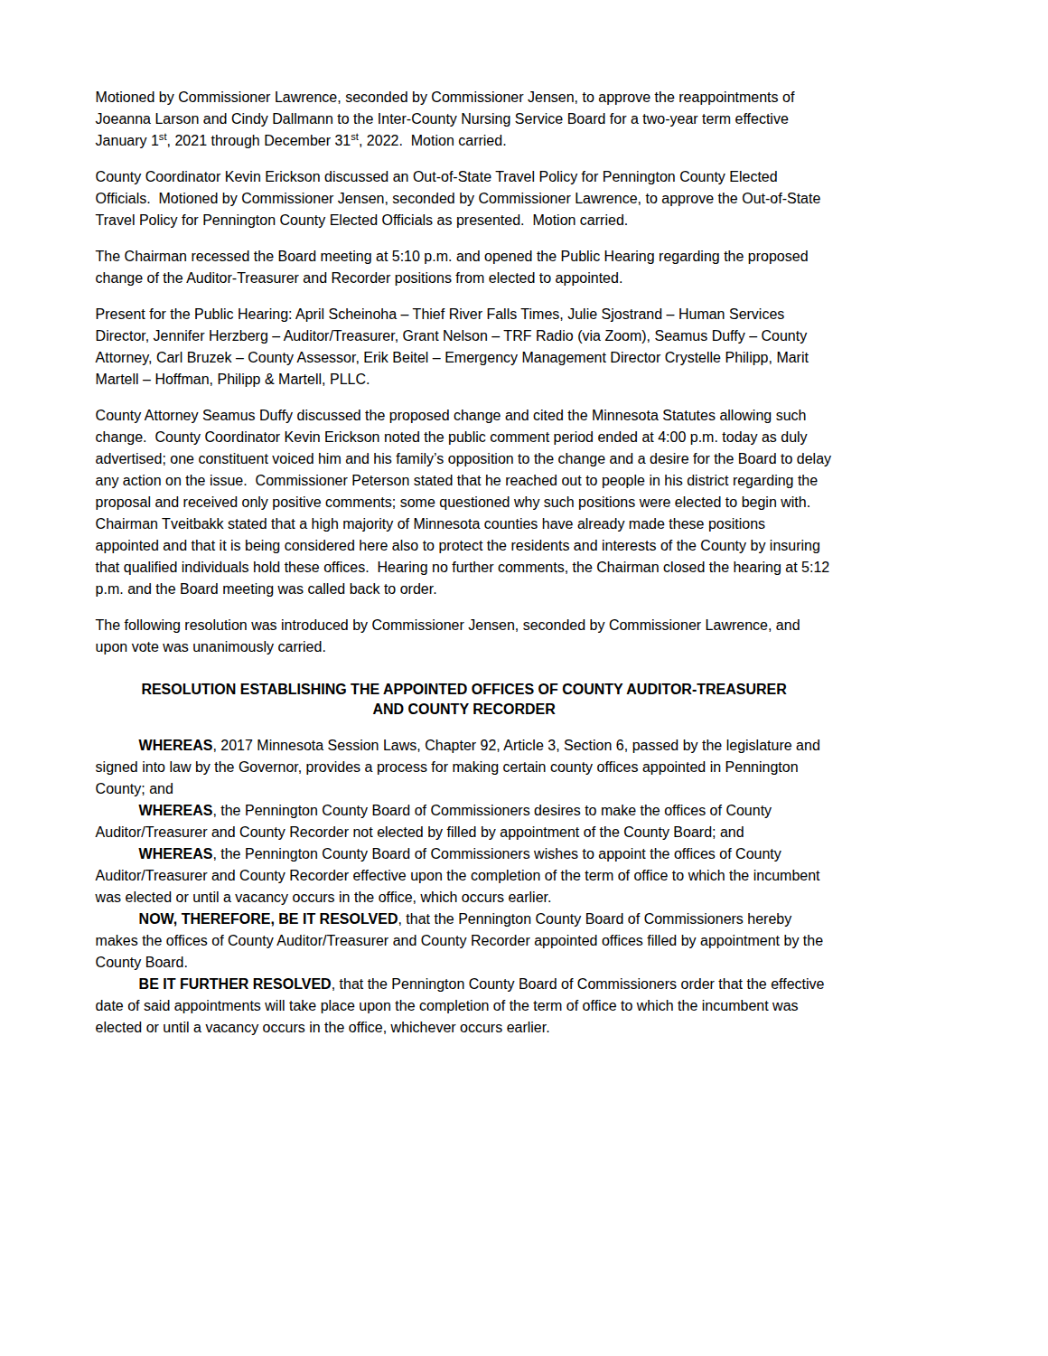Motioned by Commissioner Lawrence, seconded by Commissioner Jensen, to approve the reappointments of Joeanna Larson and Cindy Dallmann to the Inter-County Nursing Service Board for a two-year term effective January 1st, 2021 through December 31st, 2022. Motion carried.
County Coordinator Kevin Erickson discussed an Out-of-State Travel Policy for Pennington County Elected Officials. Motioned by Commissioner Jensen, seconded by Commissioner Lawrence, to approve the Out-of-State Travel Policy for Pennington County Elected Officials as presented. Motion carried.
The Chairman recessed the Board meeting at 5:10 p.m. and opened the Public Hearing regarding the proposed change of the Auditor-Treasurer and Recorder positions from elected to appointed.
Present for the Public Hearing: April Scheinoha – Thief River Falls Times, Julie Sjostrand – Human Services Director, Jennifer Herzberg – Auditor/Treasurer, Grant Nelson – TRF Radio (via Zoom), Seamus Duffy – County Attorney, Carl Bruzek – County Assessor, Erik Beitel – Emergency Management Director Crystelle Philipp, Marit Martell – Hoffman, Philipp & Martell, PLLC.
County Attorney Seamus Duffy discussed the proposed change and cited the Minnesota Statutes allowing such change. County Coordinator Kevin Erickson noted the public comment period ended at 4:00 p.m. today as duly advertised; one constituent voiced him and his family’s opposition to the change and a desire for the Board to delay any action on the issue. Commissioner Peterson stated that he reached out to people in his district regarding the proposal and received only positive comments; some questioned why such positions were elected to begin with. Chairman Tveitbakk stated that a high majority of Minnesota counties have already made these positions appointed and that it is being considered here also to protect the residents and interests of the County by insuring that qualified individuals hold these offices. Hearing no further comments, the Chairman closed the hearing at 5:12 p.m. and the Board meeting was called back to order.
The following resolution was introduced by Commissioner Jensen, seconded by Commissioner Lawrence, and upon vote was unanimously carried.
RESOLUTION ESTABLISHING THE APPOINTED OFFICES OF COUNTY AUDITOR-TREASURER
AND COUNTY RECORDER
WHEREAS, 2017 Minnesota Session Laws, Chapter 92, Article 3, Section 6, passed by the legislature and signed into law by the Governor, provides a process for making certain county offices appointed in Pennington County; and
WHEREAS, the Pennington County Board of Commissioners desires to make the offices of County Auditor/Treasurer and County Recorder not elected by filled by appointment of the County Board; and
WHEREAS, the Pennington County Board of Commissioners wishes to appoint the offices of County Auditor/Treasurer and County Recorder effective upon the completion of the term of office to which the incumbent was elected or until a vacancy occurs in the office, which occurs earlier.
NOW, THEREFORE, BE IT RESOLVED, that the Pennington County Board of Commissioners hereby makes the offices of County Auditor/Treasurer and County Recorder appointed offices filled by appointment by the County Board.
BE IT FURTHER RESOLVED, that the Pennington County Board of Commissioners order that the effective date of said appointments will take place upon the completion of the term of office to which the incumbent was elected or until a vacancy occurs in the office, whichever occurs earlier.